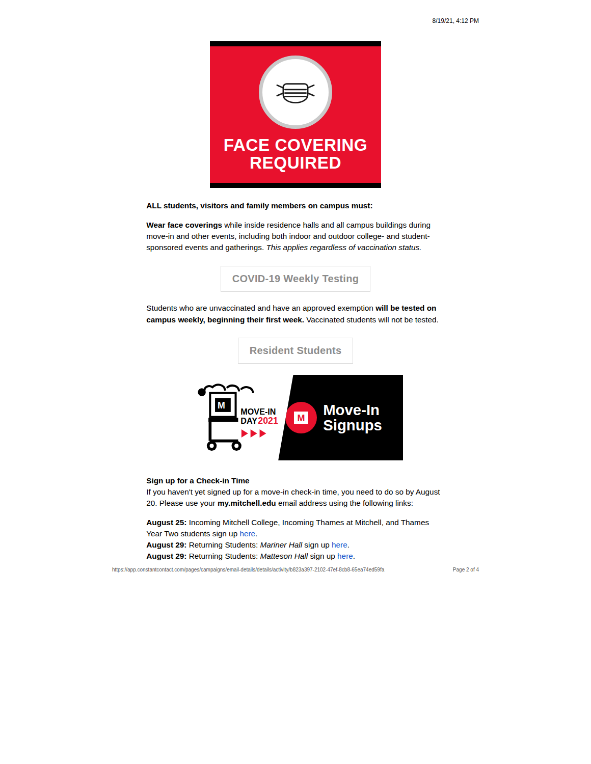8/19/21, 4:12 PM
FACE COVERING
REQUIRED
ALL students, visitors and family members on campus must:
Wear face coverings while inside residence halls and all campus buildings during move-in and other events, including both indoor and outdoor college- and student-sponsored events and gatherings. This applies regardless of vaccination status.
COVID-19 Weekly Testing
Students who are unvaccinated and have an approved exemption will be tested on campus weekly, beginning their first week. Vaccinated students will not be tested.
Resident Students
M MOVE-IN DAY 2021
M
Move-In
Signups
Sign up for a Check-in Time
If you haven't yet signed up for a move-in check-in time, you need to do so by August 20. Please use your my.mitchell.edu email address using the following links:
August 25: Incoming Mitchell College, Incoming Thames at Mitchell, and Thames Year Two students sign up here.
August 29: Returning Students: Mariner Hall sign up here.
August 29: Returning Students: Matteson Hall sign up here.
https://app.constantcontact.com/pages/campaigns/email-details/details/activity/b823a397-2102-47ef-8cb8-65ea74ed59fa Page 2 of 4